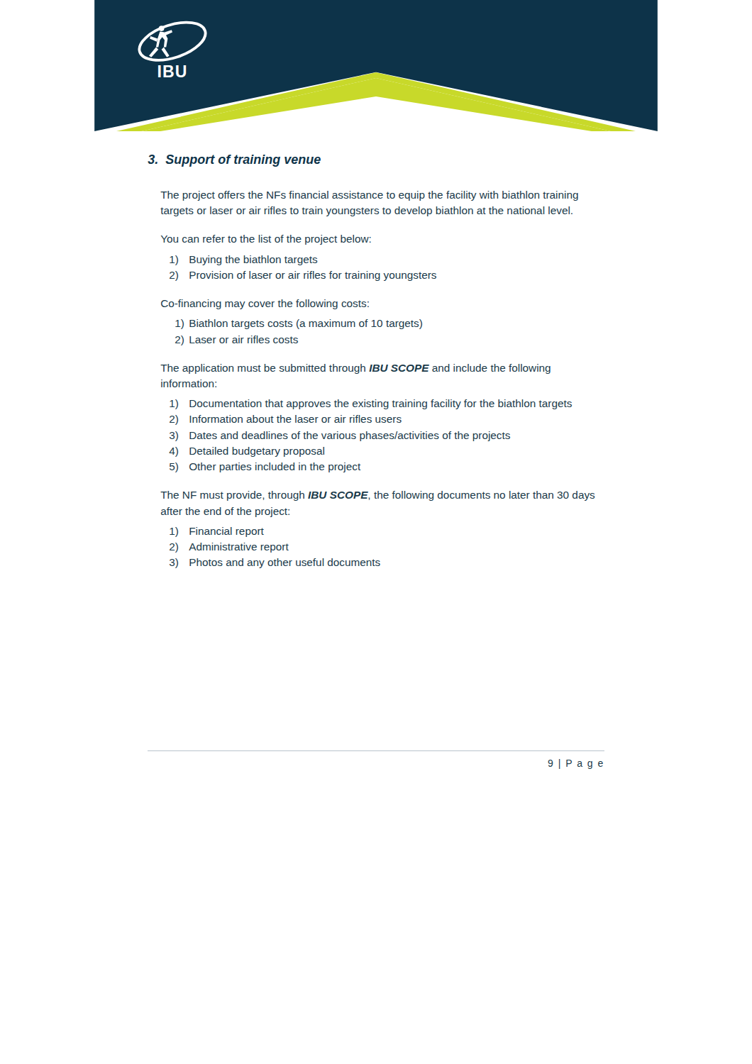IBU
3. Support of training venue
The project offers the NFs financial assistance to equip the facility with biathlon training targets or laser or air rifles to train youngsters to develop biathlon at the national level.
You can refer to the list of the project below:
Buying the biathlon targets
Provision of laser or air rifles for training youngsters
Co-financing may cover the following costs:
Biathlon targets costs (a maximum of 10 targets)
Laser or air rifles costs
The application must be submitted through IBU SCOPE and include the following information:
Documentation that approves the existing training facility for the biathlon targets
Information about the laser or air rifles users
Dates and deadlines of the various phases/activities of the projects
Detailed budgetary proposal
Other parties included in the project
The NF must provide, through IBU SCOPE, the following documents no later than 30 days after the end of the project:
Financial report
Administrative report
Photos and any other useful documents
9 | P a g e